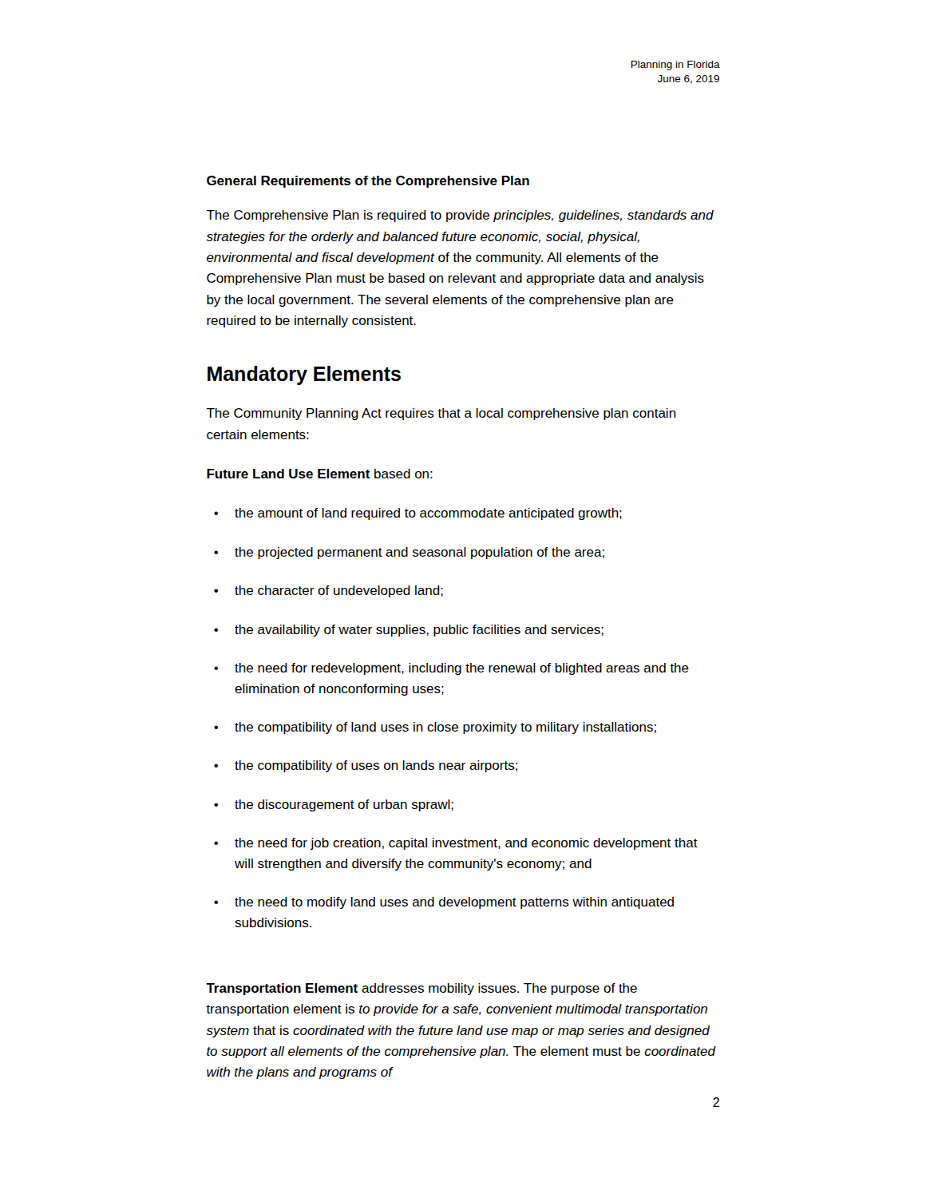Planning in Florida
June 6, 2019
General Requirements of the Comprehensive Plan
The Comprehensive Plan is required to provide principles, guidelines, standards and strategies for the orderly and balanced future economic, social, physical, environmental and fiscal development of the community. All elements of the Comprehensive Plan must be based on relevant and appropriate data and analysis by the local government. The several elements of the comprehensive plan are required to be internally consistent.
Mandatory Elements
The Community Planning Act requires that a local comprehensive plan contain certain elements:
Future Land Use Element based on:
the amount of land required to accommodate anticipated growth;
the projected permanent and seasonal population of the area;
the character of undeveloped land;
the availability of water supplies, public facilities and services;
the need for redevelopment, including the renewal of blighted areas and the elimination of nonconforming uses;
the compatibility of land uses in close proximity to military installations;
the compatibility of uses on lands near airports;
the discouragement of urban sprawl;
the need for job creation, capital investment, and economic development that will strengthen and diversify the community's economy; and
the need to modify land uses and development patterns within antiquated subdivisions.
Transportation Element addresses mobility issues. The purpose of the transportation element is to provide for a safe, convenient multimodal transportation system that is coordinated with the future land use map or map series and designed to support all elements of the comprehensive plan. The element must be coordinated with the plans and programs of
2